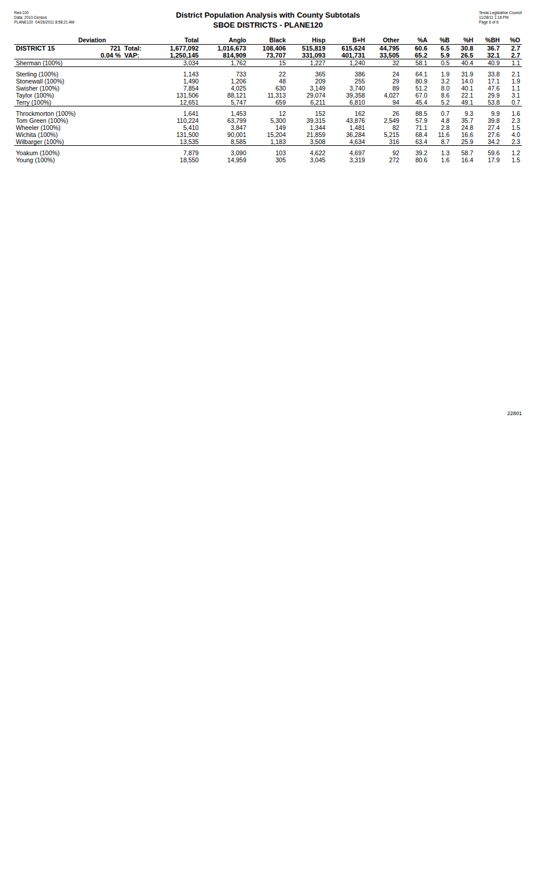Red-100
Data: 2010 Census
PLANE120 04/26/2011 8:58:21 AM
Texas Legislative Council
11/28/11 1:18 PM
Page 6 of 6
District Population Analysis with County Subtotals
SBOE DISTRICTS - PLANE120
| | Deviation | | Total | Anglo | Black | Hisp | B+H | Other | %A | %B | %H | %BH | %O |
| --- | --- | --- | --- | --- | --- | --- | --- | --- | --- | --- | --- | --- | --- |
| DISTRICT 15 | 721 | Total: | 1,677,092 | 1,016,673 | 108,406 | 515,819 | 615,624 | 44,795 | 60.6 | 6.5 | 30.8 | 36.7 | 2.7 |
| | 0.04 % | VAP: | 1,250,145 | 814,909 | 73,707 | 331,093 | 401,731 | 33,505 | 65.2 | 5.9 | 26.5 | 32.1 | 2.7 |
| Sherman (100%) | | 3,034 | 1,762 | 15 | 1,227 | 1,240 | 32 | 58.1 | 0.5 | 40.4 | 40.9 | 1.1 |
| Sterling (100%) | | 1,143 | 733 | 22 | 365 | 386 | 24 | 64.1 | 1.9 | 31.9 | 33.8 | 2.1 |
| Stonewall (100%) | | 1,490 | 1,206 | 48 | 209 | 255 | 29 | 80.9 | 3.2 | 14.0 | 17.1 | 1.9 |
| Swisher (100%) | | 7,854 | 4,025 | 630 | 3,149 | 3,740 | 89 | 51.2 | 8.0 | 40.1 | 47.6 | 1.1 |
| Taylor (100%) | | 131,506 | 88,121 | 11,313 | 29,074 | 39,358 | 4,027 | 67.0 | 8.6 | 22.1 | 29.9 | 3.1 |
| Terry (100%) | | 12,651 | 5,747 | 659 | 6,211 | 6,810 | 94 | 45.4 | 5.2 | 49.1 | 53.8 | 0.7 |
| Throckmorton (100%) | | 1,641 | 1,453 | 12 | 152 | 162 | 26 | 88.5 | 0.7 | 9.3 | 9.9 | 1.6 |
| Tom Green (100%) | | 110,224 | 63,799 | 5,300 | 39,315 | 43,876 | 2,549 | 57.9 | 4.8 | 35.7 | 39.8 | 2.3 |
| Wheeler (100%) | | 5,410 | 3,847 | 149 | 1,344 | 1,481 | 82 | 71.1 | 2.8 | 24.8 | 27.4 | 1.5 |
| Wichita (100%) | | 131,500 | 90,001 | 15,204 | 21,859 | 36,284 | 5,215 | 68.4 | 11.6 | 16.6 | 27.6 | 4.0 |
| Wilbarger (100%) | | 13,535 | 8,585 | 1,183 | 3,508 | 4,634 | 316 | 63.4 | 8.7 | 25.9 | 34.2 | 2.3 |
| Yoakum (100%) | | 7,879 | 3,090 | 103 | 4,622 | 4,697 | 92 | 39.2 | 1.3 | 58.7 | 59.6 | 1.2 |
| Young (100%) | | 18,550 | 14,959 | 305 | 3,045 | 3,319 | 272 | 80.6 | 1.6 | 16.4 | 17.9 | 1.5 |
22801